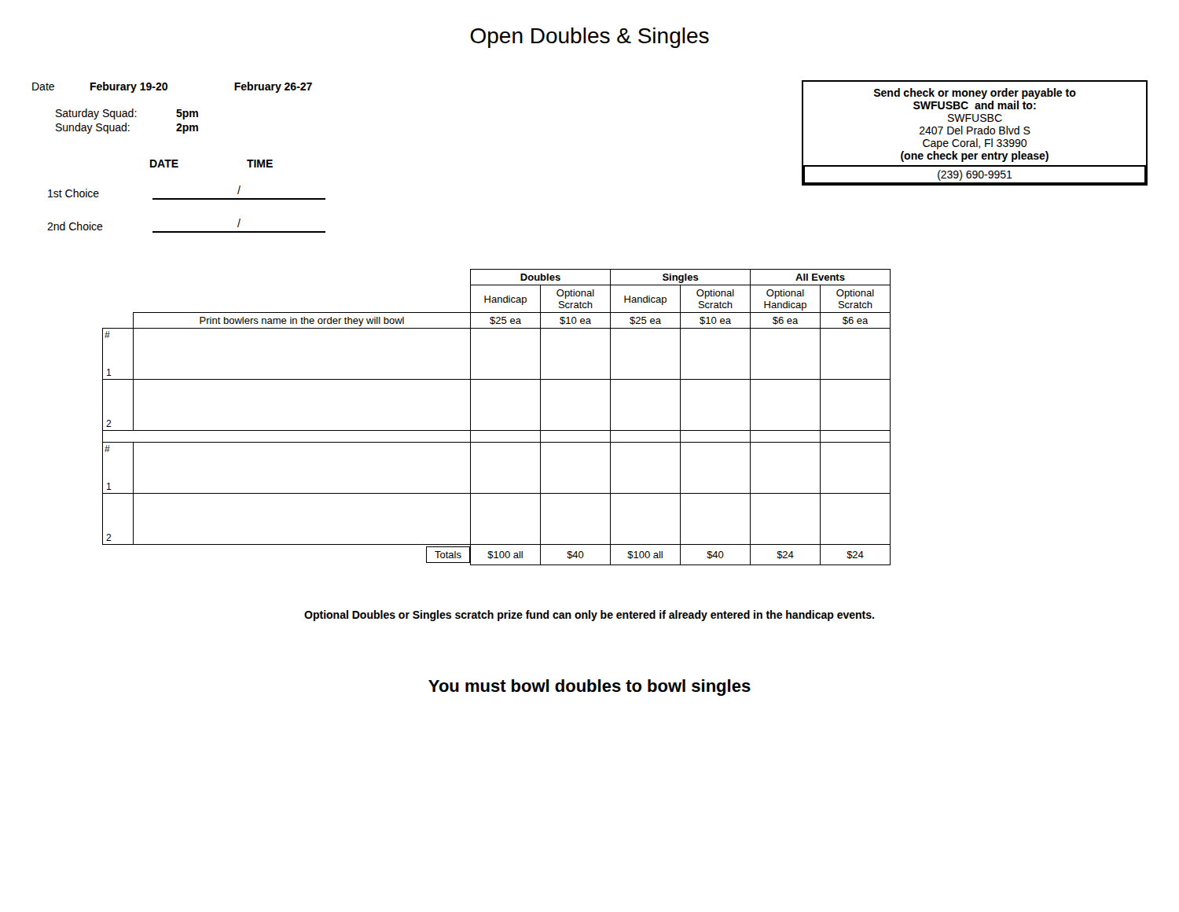Open Doubles & Singles
Date Feburary 19-20 February 26-27
Saturday Squad: 5pm
Sunday Squad: 2pm
DATE TIME
1st Choice /
2nd Choice /
Send check or money order payable to
SWFUSBC and mail to:
SWFUSBC
2407 Del Prado Blvd S
Cape Coral, Fl 33990
(one check per entry please)
(239) 690-9951
| | | Doubles | Singles | All Events |
| | | Handicap | Optional Scratch | Handicap | Optional Scratch | Optional Handicap | Optional Scratch |
| | Print bowlers name in the order they will bowl | $25 ea | $10 ea | $25 ea | $10 ea | $6 ea | $6 ea |
| # 1 | | | | | | | |
| 2 | | | | | | | |
| # 1 | | | | | | | |
| 2 | | | | | | | |
| | Totals | $100 all | $40 | $100 all | $40 | $24 | $24 |
Optional Doubles or Singles scratch prize fund can only be entered if already entered in the handicap events.
You must bowl doubles to bowl singles